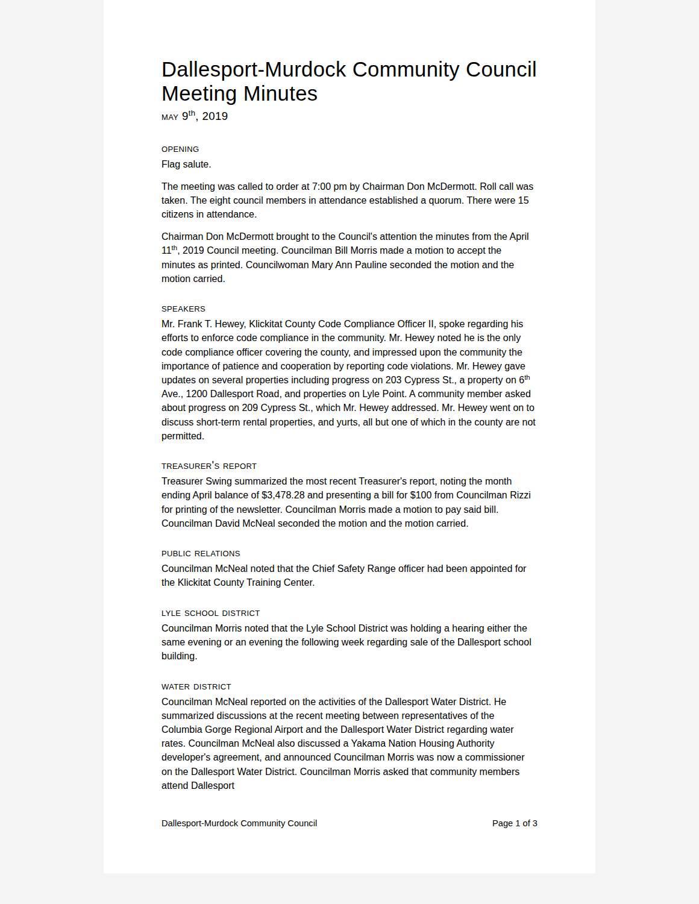Dallesport-Murdock Community Council Meeting Minutes
May 9th, 2019
Opening
Flag salute.
The meeting was called to order at 7:00 pm by Chairman Don McDermott. Roll call was taken. The eight council members in attendance established a quorum. There were 15 citizens in attendance.
Chairman Don McDermott brought to the Council's attention the minutes from the April 11th, 2019 Council meeting. Councilman Bill Morris made a motion to accept the minutes as printed. Councilwoman Mary Ann Pauline seconded the motion and the motion carried.
Speakers
Mr. Frank T. Hewey, Klickitat County Code Compliance Officer II, spoke regarding his efforts to enforce code compliance in the community. Mr. Hewey noted he is the only code compliance officer covering the county, and impressed upon the community the importance of patience and cooperation by reporting code violations. Mr. Hewey gave updates on several properties including progress on 203 Cypress St., a property on 6th Ave., 1200 Dallesport Road, and properties on Lyle Point. A community member asked about progress on 209 Cypress St., which Mr. Hewey addressed. Mr. Hewey went on to discuss short-term rental properties, and yurts, all but one of which in the county are not permitted.
Treasurer's Report
Treasurer Swing summarized the most recent Treasurer's report, noting the month ending April balance of $3,478.28 and presenting a bill for $100 from Councilman Rizzi for printing of the newsletter. Councilman Morris made a motion to pay said bill. Councilman David McNeal seconded the motion and the motion carried.
Public Relations
Councilman McNeal noted that the Chief Safety Range officer had been appointed for the Klickitat County Training Center.
Lyle School District
Councilman Morris noted that the Lyle School District was holding a hearing either the same evening or an evening the following week regarding sale of the Dallesport school building.
Water District
Councilman McNeal reported on the activities of the Dallesport Water District. He summarized discussions at the recent meeting between representatives of the Columbia Gorge Regional Airport and the Dallesport Water District regarding water rates. Councilman McNeal also discussed a Yakama Nation Housing Authority developer's agreement, and announced Councilman Morris was now a commissioner on the Dallesport Water District. Councilman Morris asked that community members attend Dallesport
Dallesport-Murdock Community Council Page 1 of 3